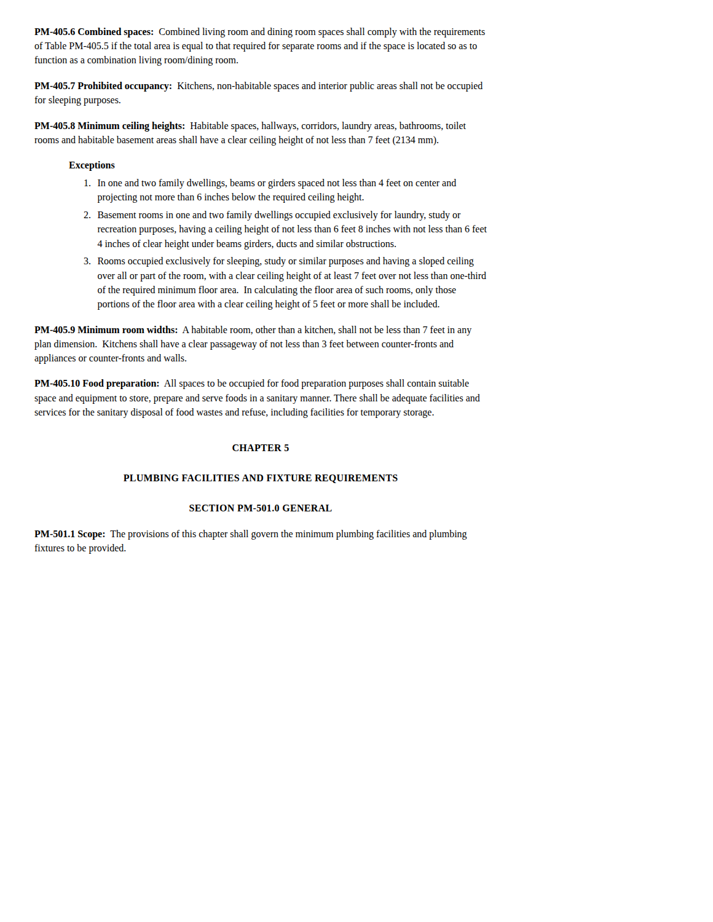PM-405.6 Combined spaces: Combined living room and dining room spaces shall comply with the requirements of Table PM-405.5 if the total area is equal to that required for separate rooms and if the space is located so as to function as a combination living room/dining room.
PM-405.7 Prohibited occupancy: Kitchens, non-habitable spaces and interior public areas shall not be occupied for sleeping purposes.
PM-405.8 Minimum ceiling heights: Habitable spaces, hallways, corridors, laundry areas, bathrooms, toilet rooms and habitable basement areas shall have a clear ceiling height of not less than 7 feet (2134 mm).
Exceptions
In one and two family dwellings, beams or girders spaced not less than 4 feet on center and projecting not more than 6 inches below the required ceiling height.
Basement rooms in one and two family dwellings occupied exclusively for laundry, study or recreation purposes, having a ceiling height of not less than 6 feet 8 inches with not less than 6 feet 4 inches of clear height under beams girders, ducts and similar obstructions.
Rooms occupied exclusively for sleeping, study or similar purposes and having a sloped ceiling over all or part of the room, with a clear ceiling height of at least 7 feet over not less than one-third of the required minimum floor area. In calculating the floor area of such rooms, only those portions of the floor area with a clear ceiling height of 5 feet or more shall be included.
PM-405.9 Minimum room widths: A habitable room, other than a kitchen, shall not be less than 7 feet in any plan dimension. Kitchens shall have a clear passageway of not less than 3 feet between counter-fronts and appliances or counter-fronts and walls.
PM-405.10 Food preparation: All spaces to be occupied for food preparation purposes shall contain suitable space and equipment to store, prepare and serve foods in a sanitary manner. There shall be adequate facilities and services for the sanitary disposal of food wastes and refuse, including facilities for temporary storage.
CHAPTER 5
PLUMBING FACILITIES AND FIXTURE REQUIREMENTS
SECTION PM-501.0 GENERAL
PM-501.1 Scope: The provisions of this chapter shall govern the minimum plumbing facilities and plumbing fixtures to be provided.